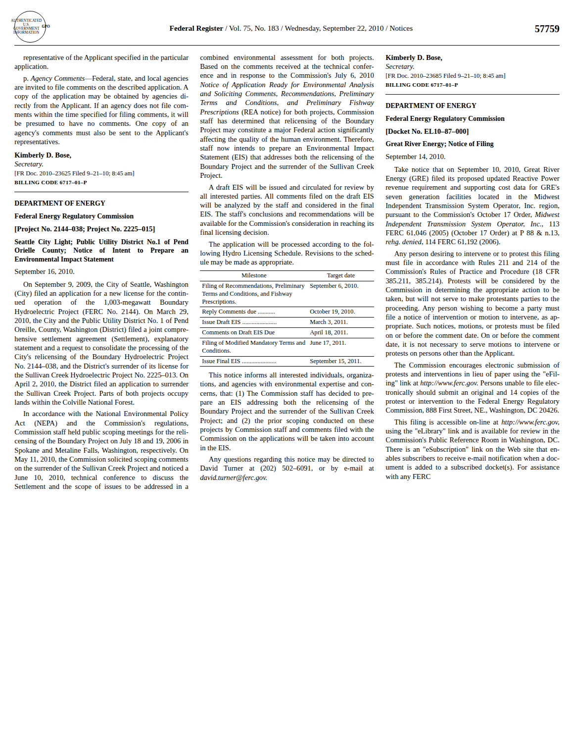AUTHENTICATED
U.S. GOVERNMENT
INFORMATION
GPO
Federal Register / Vol. 75, No. 183 / Wednesday, September 22, 2010 / Notices
57759
representative of the Applicant specified in the particular application.
p. Agency Comments—Federal, state, and local agencies are invited to file comments on the described application. A copy of the application may be obtained by agencies directly from the Applicant. If an agency does not file comments within the time specified for filing comments, it will be presumed to have no comments. One copy of an agency's comments must also be sent to the Applicant's representatives.
Kimberly D. Bose,
Secretary.
[FR Doc. 2010–23625 Filed 9–21–10; 8:45 am]
BILLING CODE 6717–01–P
DEPARTMENT OF ENERGY
Federal Energy Regulatory Commission
[Project No. 2144–038; Project No. 2225–015]
Seattle City Light; Public Utility District No.1 of Pend Orielle County; Notice of Intent to Prepare an Environmental Impact Statement
September 16, 2010.
On September 9, 2009, the City of Seattle, Washington (City) filed an application for a new license for the continued operation of the 1,003-megawatt Boundary Hydroelectric Project (FERC No. 2144). On March 29, 2010, the City and the Public Utility District No. 1 of Pend Oreille, County, Washington (District) filed a joint comprehensive settlement agreement (Settlement), explanatory statement and a request to consolidate the processing of the City's relicensing of the Boundary Hydroelectric Project No. 2144–038, and the District's surrender of its license for the Sullivan Creek Hydroelectric Project No. 2225–013. On April 2, 2010, the District filed an application to surrender the Sullivan Creek Project. Parts of both projects occupy lands within the Colville National Forest.
In accordance with the National Environmental Policy Act (NEPA) and the Commission's regulations, Commission staff held public scoping meetings for the relicensing of the Boundary Project on July 18 and 19, 2006 in Spokane and Metaline Falls, Washington, respectively. On May 11, 2010, the Commission solicited scoping comments on the surrender of the Sullivan Creek Project and noticed a June 10, 2010, technical conference to discuss the Settlement and the scope of issues to be addressed in a combined environmental assessment for both projects. Based on the comments received at the technical conference and in response to the Commission's July 6, 2010 Notice of Application Ready for Environmental Analysis and Soliciting Comments, Recommendations, Preliminary Terms and Conditions, and Preliminary Fishway Prescriptions (REA notice) for both projects, Commission staff has determined that relicensing of the Boundary Project may constitute a major Federal action significantly affecting the quality of the human environment. Therefore, staff now intends to prepare an Environmental Impact Statement (EIS) that addresses both the relicensing of the Boundary Project and the surrender of the Sullivan Creek Project.
A draft EIS will be issued and circulated for review by all interested parties. All comments filed on the draft EIS will be analyzed by the staff and considered in the final EIS. The staff's conclusions and recommendations will be available for the Commission's consideration in reaching its final licensing decision.
The application will be processed according to the following Hydro Licensing Schedule. Revisions to the schedule may be made as appropriate.
| Milestone | Target date |
| --- | --- |
| Filing of Recommendations, Preliminary Terms and Conditions, and Fishway Prescriptions. | September 6, 2010. |
| Reply Comments due ........... | October 19, 2010. |
| Issue Draft EIS ...................... | March 3, 2011. |
| Comments on Draft EIS Due | April 18, 2011. |
| Filing of Modified Mandatory Terms and Conditions. | June 17, 2011. |
| Issue Final EIS ...................... | September 15, 2011. |
This notice informs all interested individuals, organizations, and agencies with environmental expertise and concerns, that: (1) The Commission staff has decided to prepare an EIS addressing both the relicensing of the Boundary Project and the surrender of the Sullivan Creek Project; and (2) the prior scoping conducted on these projects by Commission staff and comments filed with the Commission on the applications will be taken into account in the EIS.
Any questions regarding this notice may be directed to David Turner at (202) 502–6091, or by e-mail at david.turner@ferc.gov.
Kimberly D. Bose,
Secretary.
[FR Doc. 2010–23685 Filed 9–21–10; 8:45 am]
BILLING CODE 6717–01–P
DEPARTMENT OF ENERGY
Federal Energy Regulatory Commission
[Docket No. EL10–87–000]
Great River Energy; Notice of Filing
September 14, 2010.
Take notice that on September 10, 2010, Great River Energy (GRE) filed its proposed updated Reactive Power revenue requirement and supporting cost data for GRE's seven generation facilities located in the Midwest Independent Transmission System Operator, Inc. region, pursuant to the Commission's October 17 Order, Midwest Independent Transmission System Operator, Inc., 113 FERC 61,046 (2005) (October 17 Order) at P 88 & n.13, rehg. denied, 114 FERC 61,192 (2006).
Any person desiring to intervene or to protest this filing must file in accordance with Rules 211 and 214 of the Commission's Rules of Practice and Procedure (18 CFR 385.211, 385.214). Protests will be considered by the Commission in determining the appropriate action to be taken, but will not serve to make protestants parties to the proceeding. Any person wishing to become a party must file a notice of intervention or motion to intervene, as appropriate. Such notices, motions, or protests must be filed on or before the comment date. On or before the comment date, it is not necessary to serve motions to intervene or protests on persons other than the Applicant.
The Commission encourages electronic submission of protests and interventions in lieu of paper using the "eFiling" link at http://www.ferc.gov. Persons unable to file electronically should submit an original and 14 copies of the protest or intervention to the Federal Energy Regulatory Commission, 888 First Street, NE., Washington, DC 20426.
This filing is accessible on-line at http://www.ferc.gov, using the "eLibrary" link and is available for review in the Commission's Public Reference Room in Washington, DC. There is an "eSubscription" link on the Web site that enables subscribers to receive e-mail notification when a document is added to a subscribed docket(s). For assistance with any FERC